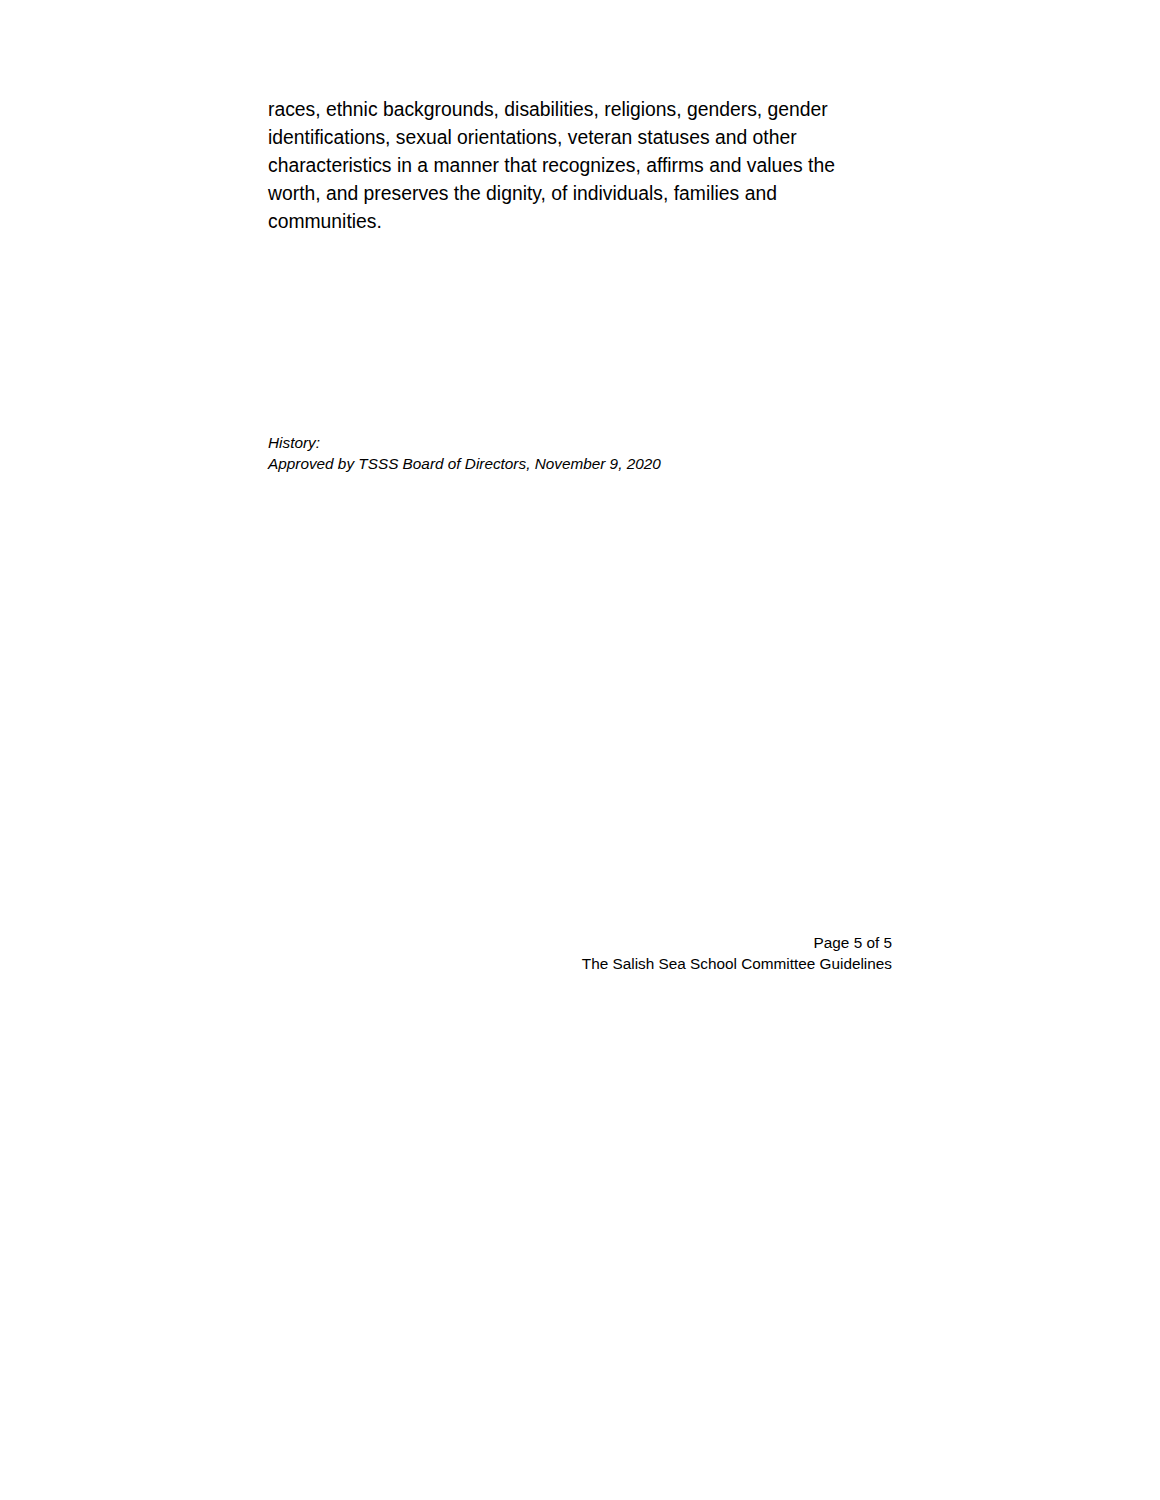races, ethnic backgrounds, disabilities, religions, genders, gender identifications, sexual orientations, veteran statuses and other characteristics in a manner that recognizes, affirms and values the worth, and preserves the dignity, of individuals, families and communities.
History:
Approved by TSSS Board of Directors, November 9, 2020
Page 5 of 5
The Salish Sea School Committee Guidelines